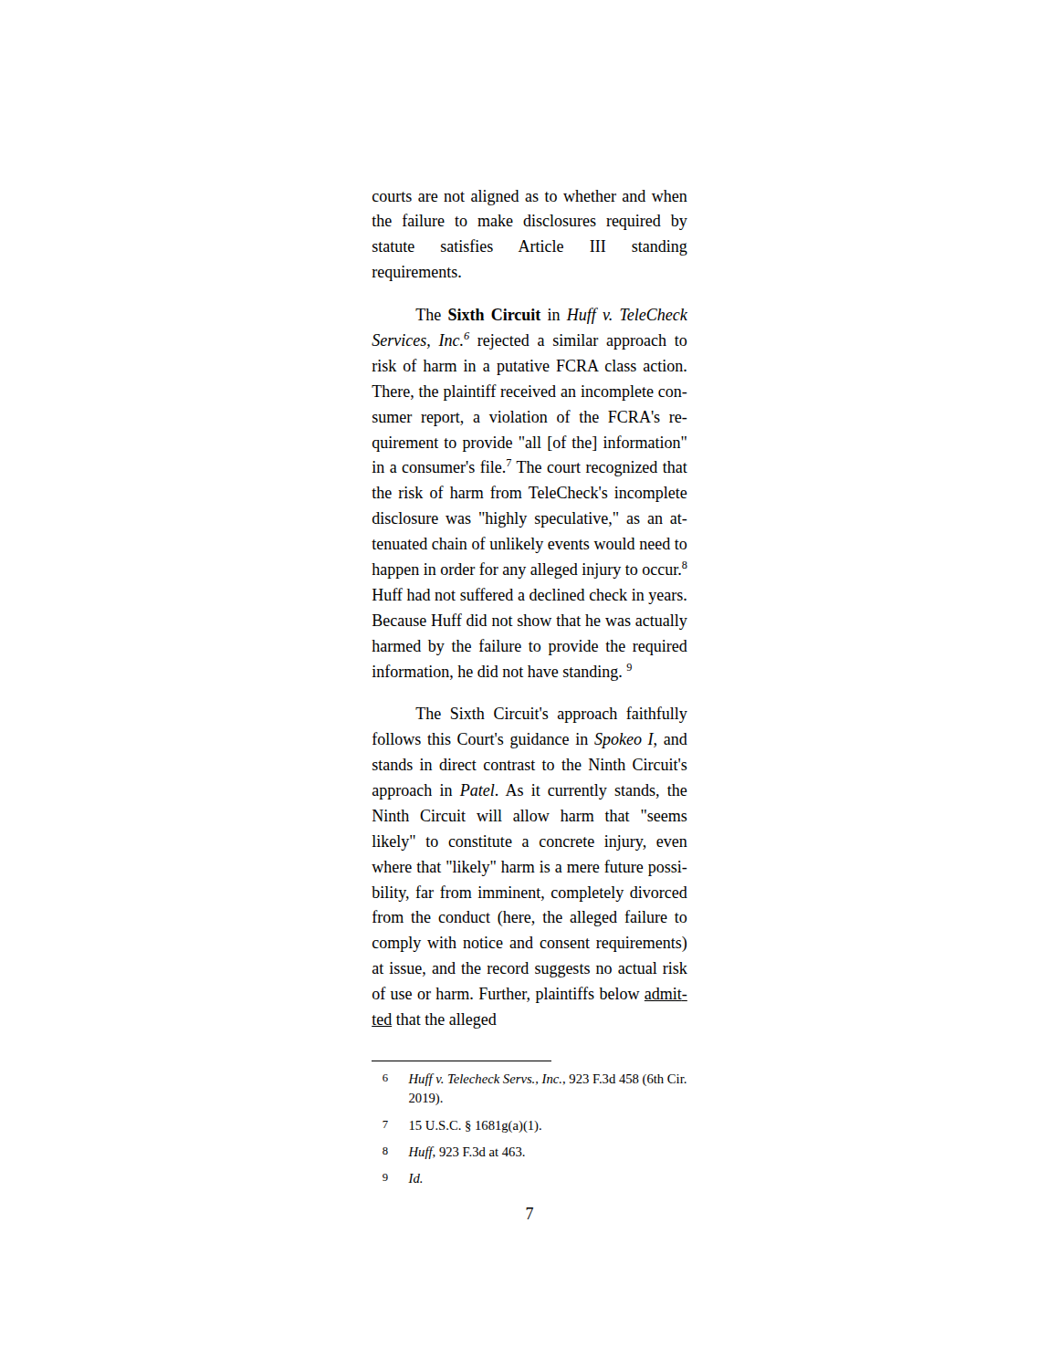courts are not aligned as to whether and when the failure to make disclosures required by statute satisfies Article III standing requirements.
The Sixth Circuit in Huff v. TeleCheck Services, Inc.6 rejected a similar approach to risk of harm in a putative FCRA class action. There, the plaintiff received an incomplete consumer report, a violation of the FCRA's requirement to provide "all [of the] information" in a consumer's file.7 The court recognized that the risk of harm from TeleCheck's incomplete disclosure was "highly speculative," as an attenuated chain of unlikely events would need to happen in order for any alleged injury to occur.8 Huff had not suffered a declined check in years. Because Huff did not show that he was actually harmed by the failure to provide the required information, he did not have standing. 9
The Sixth Circuit's approach faithfully follows this Court's guidance in Spokeo I, and stands in direct contrast to the Ninth Circuit's approach in Patel. As it currently stands, the Ninth Circuit will allow harm that "seems likely" to constitute a concrete injury, even where that "likely" harm is a mere future possibility, far from imminent, completely divorced from the conduct (here, the alleged failure to comply with notice and consent requirements) at issue, and the record suggests no actual risk of use or harm. Further, plaintiffs below admitted that the alleged
6
Huff v. Telecheck Servs., Inc., 923 F.3d 458 (6th Cir. 2019).
7
15 U.S.C. § 1681g(a)(1).
8
Huff, 923 F.3d at 463.
9
Id.
7